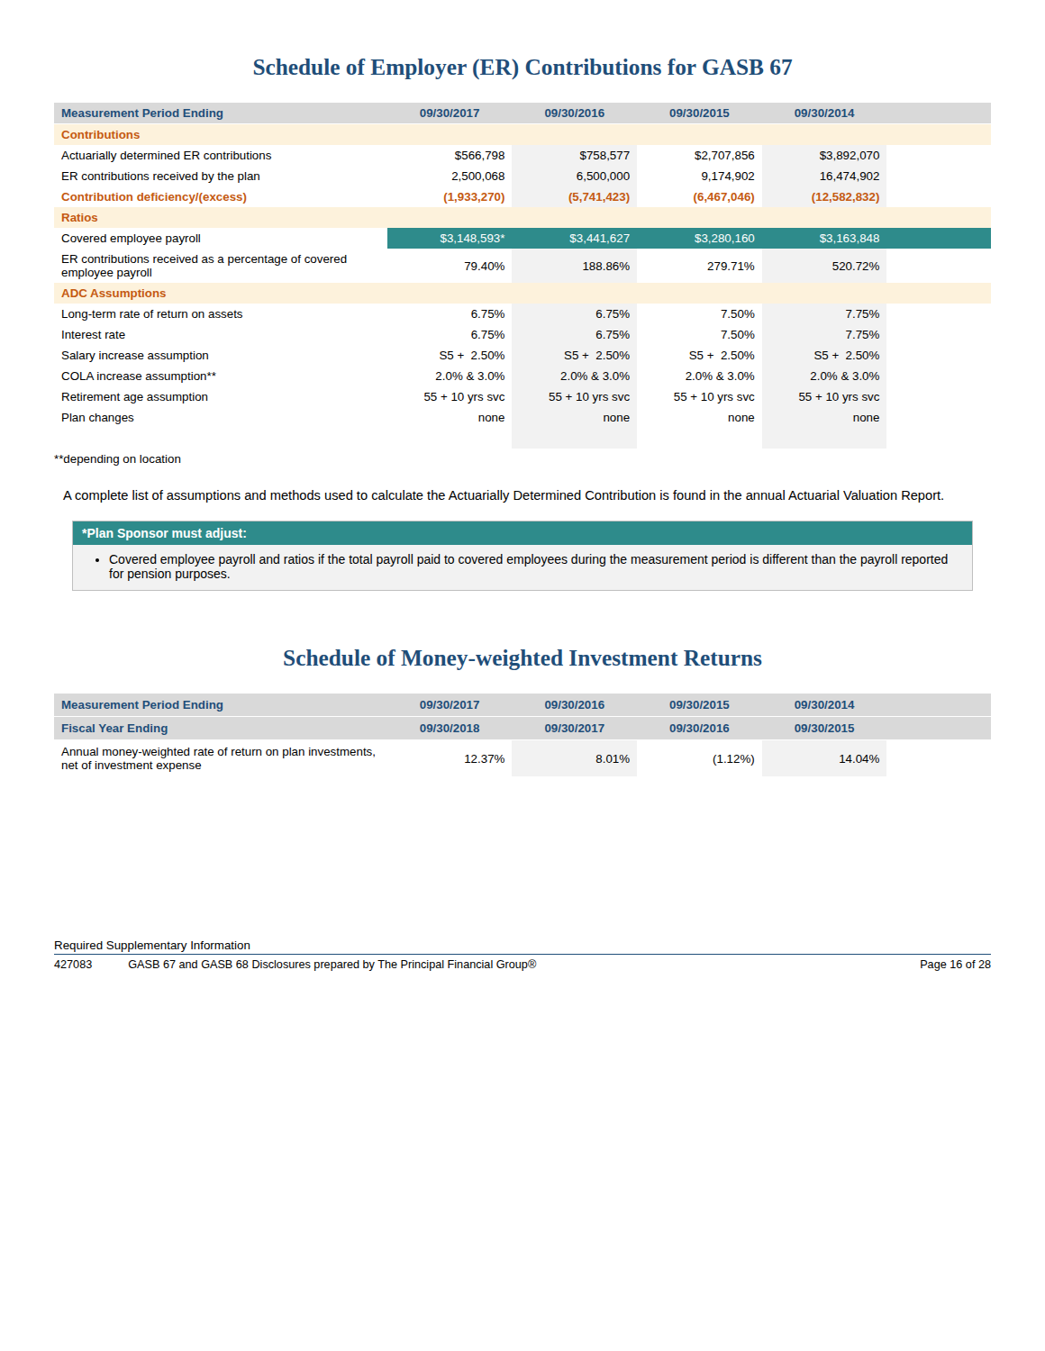Schedule of Employer (ER) Contributions for GASB 67
| Measurement Period Ending | 09/30/2017 | 09/30/2016 | 09/30/2015 | 09/30/2014 | |
| --- | --- | --- | --- | --- | --- |
| Contributions | |
| Actuarially determined ER contributions | $566,798 | $758,577 | $2,707,856 | $3,892,070 | |
| ER contributions received by the plan | 2,500,068 | 6,500,000 | 9,174,902 | 16,474,902 | |
| Contribution deficiency/(excess) | (1,933,270) | (5,741,423) | (6,467,046) | (12,582,832) | |
| Ratios | |
| Covered employee payroll | $3,148,593* | $3,441,627 | $3,280,160 | $3,163,848 | |
| ER contributions received as a percentage of covered employee payroll | 79.40% | 188.86% | 279.71% | 520.72% | |
| ADC Assumptions | |
| Long-term rate of return on assets | 6.75% | 6.75% | 7.50% | 7.75% | |
| Interest rate | 6.75% | 6.75% | 7.50% | 7.75% | |
| Salary increase assumption | S5 + 2.50% | S5 + 2.50% | S5 + 2.50% | S5 + 2.50% | |
| COLA increase assumption** | 2.0% & 3.0% | 2.0% & 3.0% | 2.0% & 3.0% | 2.0% & 3.0% | |
| Retirement age assumption | 55 + 10 yrs svc | 55 + 10 yrs svc | 55 + 10 yrs svc | 55 + 10 yrs svc | |
| Plan changes | none | none | none | none | |
**depending on location
A complete list of assumptions and methods used to calculate the Actuarially Determined Contribution is found in the annual Actuarial Valuation Report.
*Plan Sponsor must adjust:
Covered employee payroll and ratios if the total payroll paid to covered employees during the measurement period is different than the payroll reported for pension purposes.
Schedule of Money-weighted Investment Returns
| Measurement Period Ending | 09/30/2017 | 09/30/2016 | 09/30/2015 | 09/30/2014 | |
| --- | --- | --- | --- | --- | --- |
| Fiscal Year Ending | 09/30/2018 | 09/30/2017 | 09/30/2016 | 09/30/2015 | |
| Annual money-weighted rate of return on plan investments, net of investment expense | 12.37% | 8.01% | (1.12%) | 14.04% | |
Required Supplementary Information
427083 GASB 67 and GASB 68 Disclosures prepared by The Principal Financial Group® Page 16 of 28